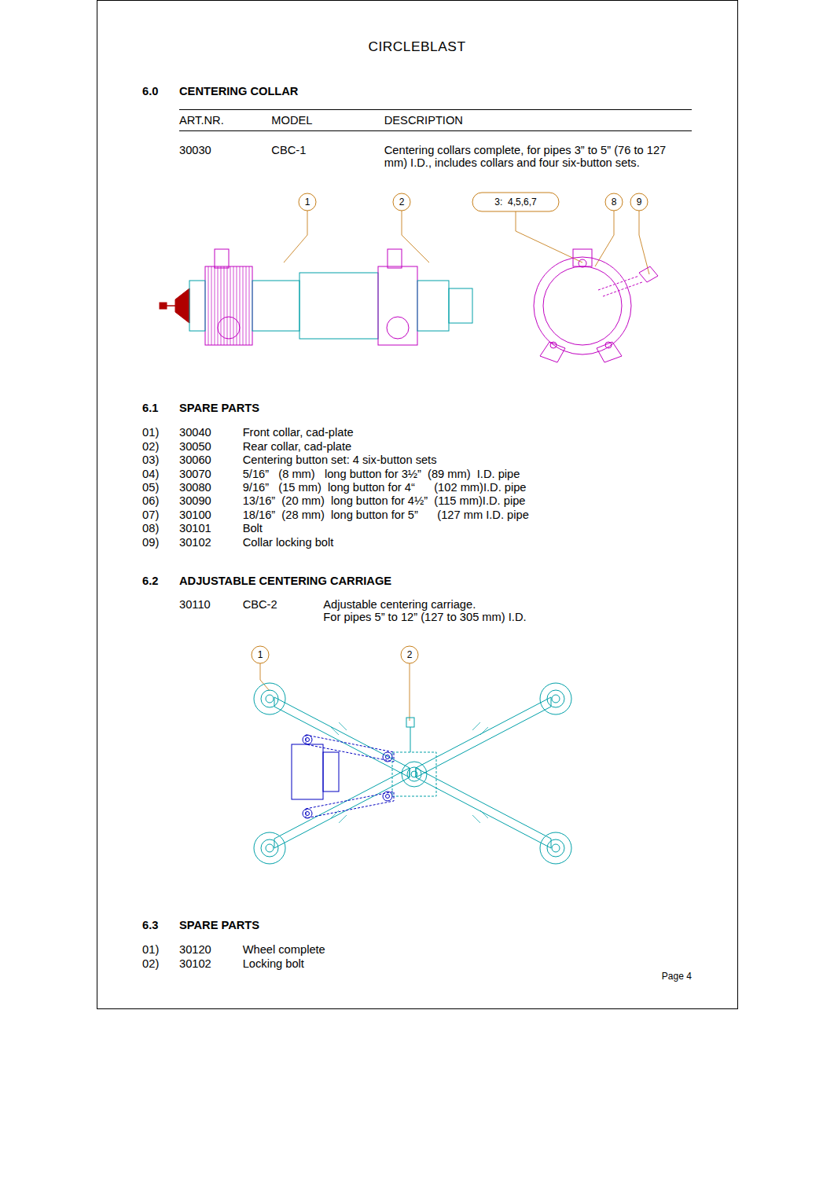CIRCLEBLAST
6.0 CENTERING COLLAR
| ART.NR. | MODEL | DESCRIPTION |
| --- | --- | --- |
| 30030 | CBC-1 | Centering collars complete, for pipes 3” to 5” (76 to 127 mm) I.D., includes collars and four six-button sets. |
1 2 3: 4,5,6,7 8 9
6.1 SPARE PARTS
| 01) | 30040 | Front collar, cad-plate |
| 02) | 30050 | Rear collar, cad-plate |
| 03) | 30060 | Centering button set: 4 six-button sets |
| 04) | 30070 | 5/16” (8 mm) long button for 3½” (89 mm) I.D. pipe |
| 05) | 30080 | 9/16” (15 mm) long button for 4“ (102 mm)I.D. pipe |
| 06) | 30090 | 13/16” (20 mm) long button for 4½” (115 mm)I.D. pipe |
| 07) | 30100 | 18/16” (28 mm) long button for 5” (127 mm I.D. pipe |
| 08) | 30101 | Bolt |
| 09) | 30102 | Collar locking bolt |
6.2 ADJUSTABLE CENTERING CARRIAGE
30110
CBC-2
Adjustable centering carriage.
For pipes 5” to 12” (127 to 305 mm) I.D.
1 2
6.3 SPARE PARTS
| 01) | 30120 | Wheel complete |
| 02) | 30102 | Locking bolt |
Page 4